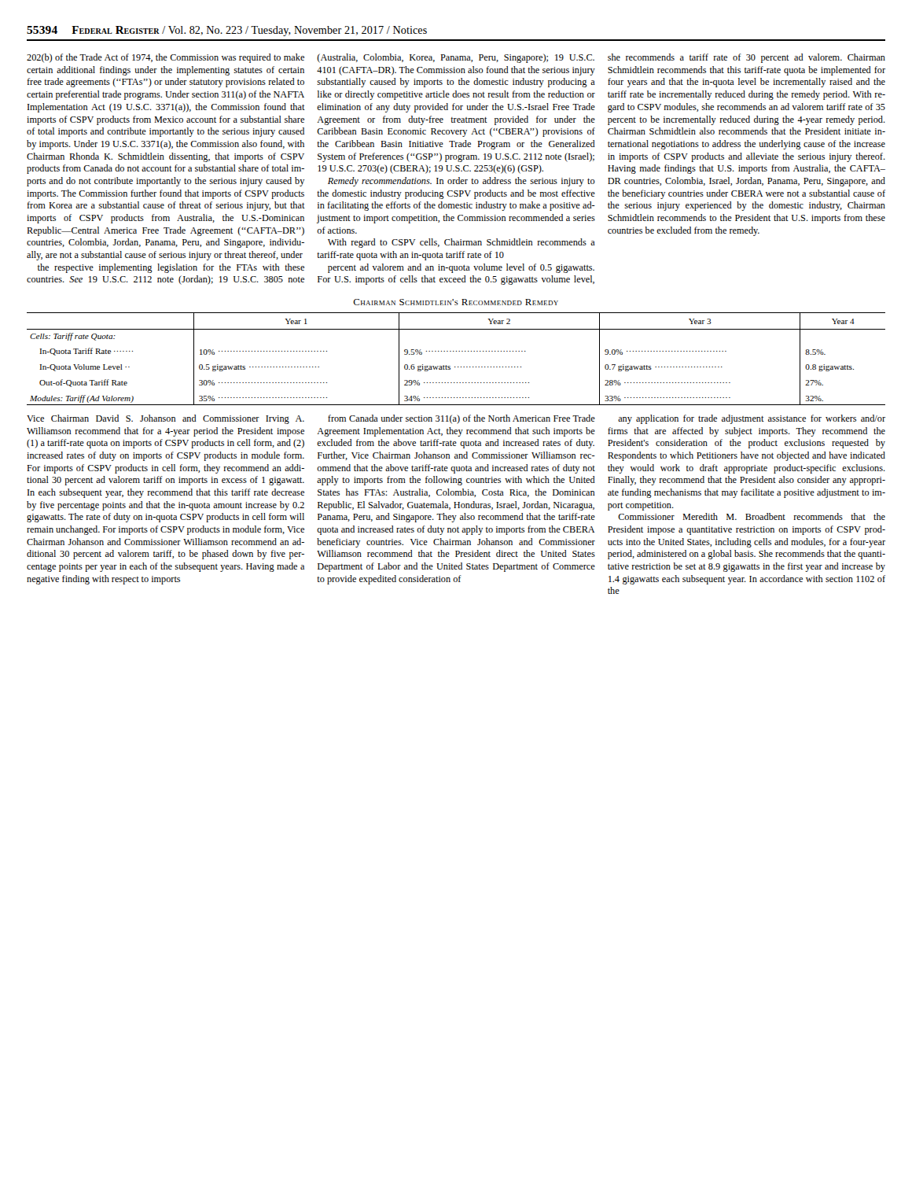55394
Federal Register / Vol. 82, No. 223 / Tuesday, November 21, 2017 / Notices
202(b) of the Trade Act of 1974, the Commission was required to make certain additional findings under the implementing statutes of certain free trade agreements (‘‘FTAs’’) or under statutory provisions related to certain preferential trade programs. Under section 311(a) of the NAFTA Implementation Act (19 U.S.C. 3371(a)), the Commission found that imports of CSPV products from Mexico account for a substantial share of total imports and contribute importantly to the serious injury caused by imports. Under 19 U.S.C. 3371(a), the Commission also found, with Chairman Rhonda K. Schmidtlein dissenting, that imports of CSPV products from Canada do not account for a substantial share of total imports and do not contribute importantly to the serious injury caused by imports. The Commission further found that imports of CSPV products from Korea are a substantial cause of threat of serious injury, but that imports of CSPV products from Australia, the U.S.-Dominican Republic—Central America Free Trade Agreement (‘‘CAFTA–DR’’) countries, Colombia, Jordan, Panama, Peru, and Singapore, individually, are not a substantial cause of serious injury or threat thereof, under
the respective implementing legislation for the FTAs with these countries. See 19 U.S.C. 2112 note (Jordan); 19 U.S.C. 3805 note (Australia, Colombia, Korea, Panama, Peru, Singapore); 19 U.S.C. 4101 (CAFTA–DR). The Commission also found that the serious injury substantially caused by imports to the domestic industry producing a like or directly competitive article does not result from the reduction or elimination of any duty provided for under the U.S.-Israel Free Trade Agreement or from duty-free treatment provided for under the Caribbean Basin Economic Recovery Act (‘‘CBERA’’) provisions of the Caribbean Basin Initiative Trade Program or the Generalized System of Preferences (‘‘GSP’’) program. 19 U.S.C. 2112 note (Israel); 19 U.S.C. 2703(e) (CBERA); 19 U.S.C. 2253(e)(6) (GSP).
Remedy recommendations. In order to address the serious injury to the domestic industry producing CSPV products and be most effective in facilitating the efforts of the domestic industry to make a positive adjustment to import competition, the Commission recommended a series of actions.
With regard to CSPV cells, Chairman Schmidtlein recommends a tariff-rate quota with an in-quota tariff rate of 10
percent ad valorem and an in-quota volume level of 0.5 gigawatts. For U.S. imports of cells that exceed the 0.5 gigawatts volume level, she recommends a tariff rate of 30 percent ad valorem. Chairman Schmidtlein recommends that this tariff-rate quota be implemented for four years and that the in-quota level be incrementally raised and the tariff rate be incrementally reduced during the remedy period. With regard to CSPV modules, she recommends an ad valorem tariff rate of 35 percent to be incrementally reduced during the 4-year remedy period. Chairman Schmidtlein also recommends that the President initiate international negotiations to address the underlying cause of the increase in imports of CSPV products and alleviate the serious injury thereof. Having made findings that U.S. imports from Australia, the CAFTA–DR countries, Colombia, Israel, Jordan, Panama, Peru, Singapore, and the beneficiary countries under CBERA were not a substantial cause of the serious injury experienced by the domestic industry, Chairman Schmidtlein recommends to the President that U.S. imports from these countries be excluded from the remedy.
Chairman Schmidtlein's Recommended Remedy
| | Year 1 | Year 2 | Year 3 | Year 4 |
| --- | --- | --- | --- | --- |
| Cells: Tariff rate Quota: | | | | |
| In-Quota Tariff Rate ....... | 10% ..................................... | 9.5% .................................. | 9.0% .................................. | 8.5%. |
| In-Quota Volume Level .. | 0.5 gigawatts ........................ | 0.6 gigawatts ....................... | 0.7 gigawatts ....................... | 0.8 gigawatts. |
| Out-of-Quota Tariff Rate | 30% ..................................... | 29% .................................... | 28% .................................... | 27%. |
| Modules: Tariff (Ad Valorem) | 35% ..................................... | 34% .................................... | 33% .................................... | 32%. |
Vice Chairman David S. Johanson and Commissioner Irving A. Williamson recommend that for a 4-year period the President impose (1) a tariff-rate quota on imports of CSPV products in cell form, and (2) increased rates of duty on imports of CSPV products in module form. For imports of CSPV products in cell form, they recommend an additional 30 percent ad valorem tariff on imports in excess of 1 gigawatt. In each subsequent year, they recommend that this tariff rate decrease by five percentage points and that the in-quota amount increase by 0.2 gigawatts. The rate of duty on in-quota CSPV products in cell form will remain unchanged. For imports of CSPV products in module form, Vice Chairman Johanson and Commissioner Williamson recommend an additional 30 percent ad valorem tariff, to be phased down by five percentage points per year in each of the subsequent years. Having made a negative finding with respect to imports
from Canada under section 311(a) of the North American Free Trade Agreement Implementation Act, they recommend that such imports be excluded from the above tariff-rate quota and increased rates of duty. Further, Vice Chairman Johanson and Commissioner Williamson recommend that the above tariff-rate quota and increased rates of duty not apply to imports from the following countries with which the United States has FTAs: Australia, Colombia, Costa Rica, the Dominican Republic, El Salvador, Guatemala, Honduras, Israel, Jordan, Nicaragua, Panama, Peru, and Singapore. They also recommend that the tariff-rate quota and increased rates of duty not apply to imports from the CBERA beneficiary countries. Vice Chairman Johanson and Commissioner Williamson recommend that the President direct the United States Department of Labor and the United States Department of Commerce to provide expedited consideration of
any application for trade adjustment assistance for workers and/or firms that are affected by subject imports. They recommend the President's consideration of the product exclusions requested by Respondents to which Petitioners have not objected and have indicated they would work to draft appropriate product-specific exclusions. Finally, they recommend that the President also consider any appropriate funding mechanisms that may facilitate a positive adjustment to import competition.
Commissioner Meredith M. Broadbent recommends that the President impose a quantitative restriction on imports of CSPV products into the United States, including cells and modules, for a four-year period, administered on a global basis. She recommends that the quantitative restriction be set at 8.9 gigawatts in the first year and increase by 1.4 gigawatts each subsequent year. In accordance with section 1102 of the